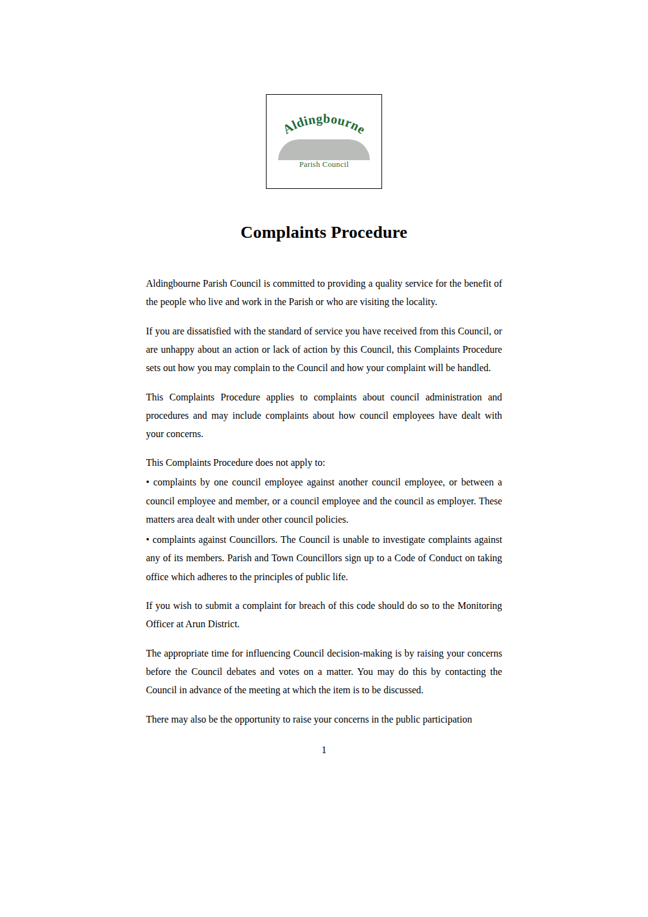Aldingbourne
Parish Council
Complaints Procedure
Aldingbourne Parish Council is committed to providing a quality service for the benefit of the people who live and work in the Parish or who are visiting the locality.
If you are dissatisfied with the standard of service you have received from this Council, or are unhappy about an action or lack of action by this Council, this Complaints Procedure sets out how you may complain to the Council and how your complaint will be handled.
This Complaints Procedure applies to complaints about council administration and procedures and may include complaints about how council employees have dealt with your concerns.
This Complaints Procedure does not apply to:
• complaints by one council employee against another council employee, or between a council employee and member, or a council employee and the council as employer. These matters area dealt with under other council policies.
• complaints against Councillors. The Council is unable to investigate complaints against any of its members. Parish and Town Councillors sign up to a Code of Conduct on taking office which adheres to the principles of public life.
If you wish to submit a complaint for breach of this code should do so to the Monitoring Officer at Arun District.
The appropriate time for influencing Council decision-making is by raising your concerns before the Council debates and votes on a matter. You may do this by contacting the Council in advance of the meeting at which the item is to be discussed.
There may also be the opportunity to raise your concerns in the public participation
1